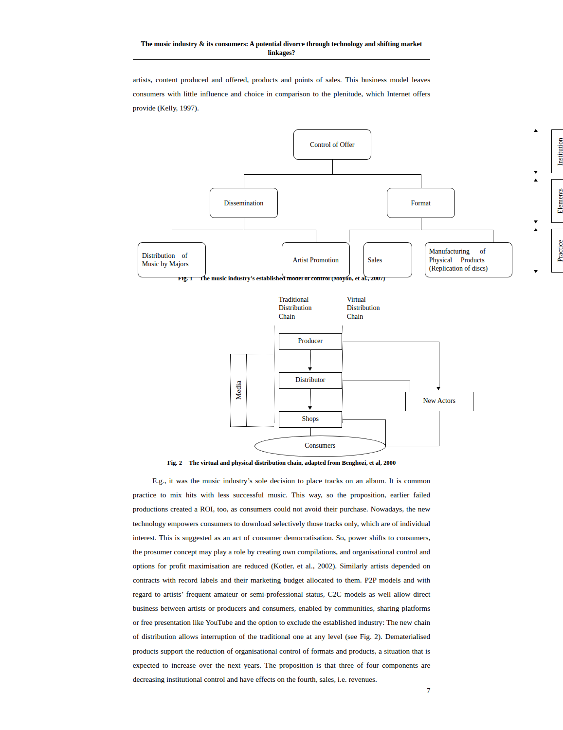The music industry & its consumers: A potential divorce through technology and shifting market linkages?
artists, content produced and offered, products and points of sales. This business model leaves consumers with little influence and choice in comparison to the plenitude, which Internet offers provide (Kelly, 1997).
Control of Offer
Dissemination
Format
Distribution of Music by Majors
Artist Promotion
Sales
Manufacturing of Physical Products (Replication of discs)
Institution
Elements
Practice
Fig. 1 The music industry’s established model of control (Moyon, et al., 2007)
Traditional
Distribution
Chain
Virtual
Distribution
Chain
Producer
Distributor
Shops
Media
New Actors
Consumers
Fig. 2 The virtual and physical distribution chain, adapted from Benghozi, et al, 2000
E.g., it was the music industry’s sole decision to place tracks on an album. It is common practice to mix hits with less successful music. This way, so the proposition, earlier failed productions created a ROI, too, as consumers could not avoid their purchase. Nowadays, the new technology empowers consumers to download selectively those tracks only, which are of individual interest. This is suggested as an act of consumer democratisation. So, power shifts to consumers, the prosumer concept may play a role by creating own compilations, and organisational control and options for profit maximisation are reduced (Kotler, et al., 2002). Similarly artists depended on contracts with record labels and their marketing budget allocated to them. P2P models and with regard to artists’ frequent amateur or semi-professional status, C2C models as well allow direct business between artists or producers and consumers, enabled by communities, sharing platforms or free presentation like YouTube and the option to exclude the established industry: The new chain of distribution allows interruption of the traditional one at any level (see Fig. 2). Dematerialised products support the reduction of organisational control of formats and products, a situation that is expected to increase over the next years. The proposition is that three of four components are decreasing institutional control and have effects on the fourth, sales, i.e. revenues.
7